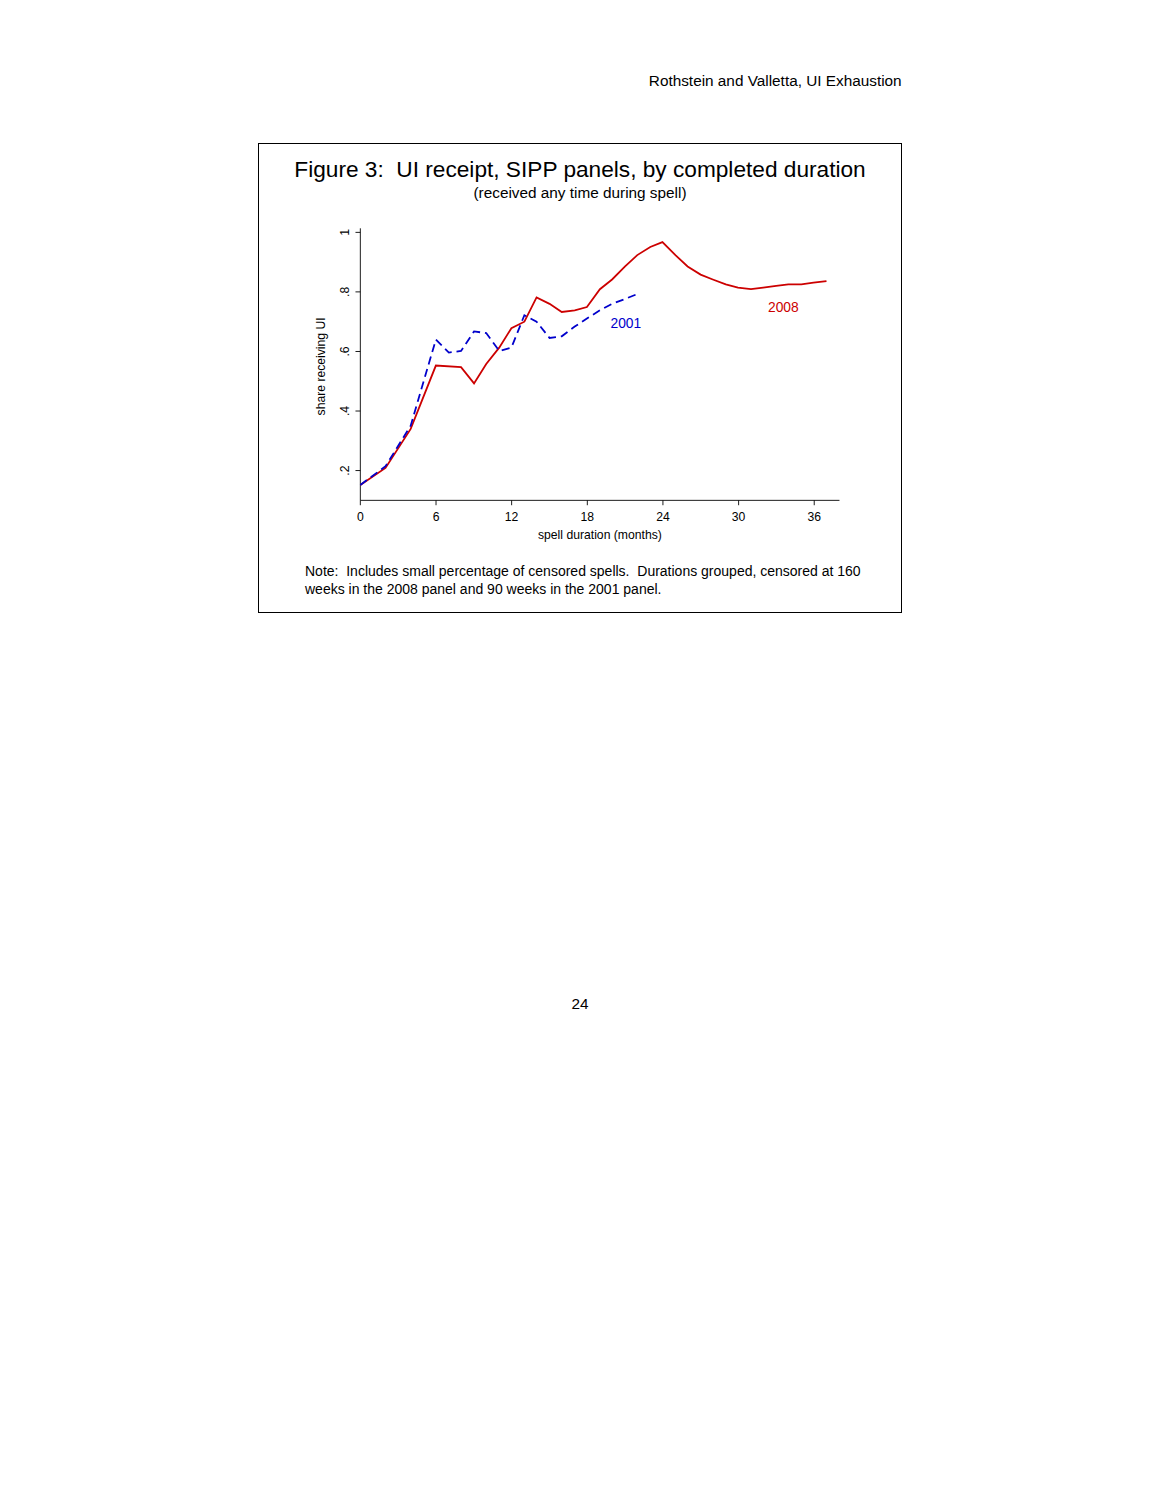Rothstein and Valletta, UI Exhaustion
Figure 3: UI receipt, SIPP panels, by completed duration
(received any time during spell)
1 .8 .6 .4 .2 share receiving UI 0 6 12 18 24 30 36 spell duration (months) 2001 2008
Note: Includes small percentage of censored spells. Durations grouped, censored at 160 weeks in the 2008 panel and 90 weeks in the 2001 panel.
24